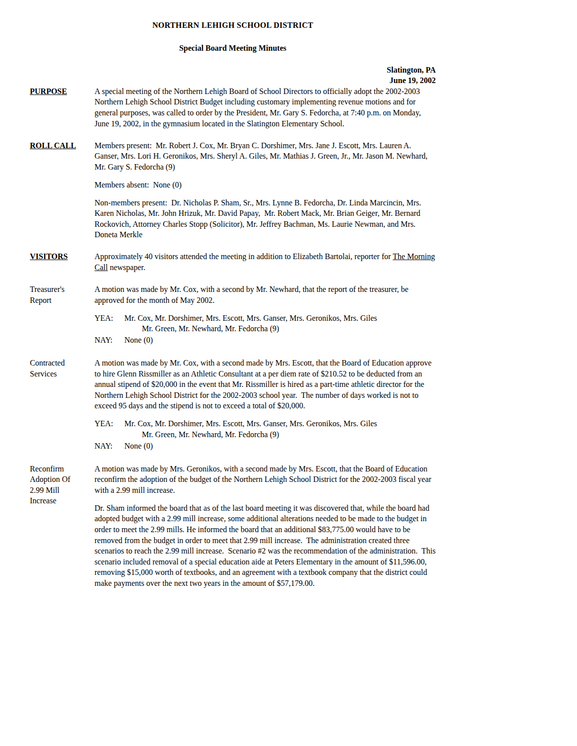NORTHERN LEHIGH SCHOOL DISTRICT
Special Board Meeting Minutes
Slatington, PA
June 19, 2002
PURPOSE
A special meeting of the Northern Lehigh Board of School Directors to officially adopt the 2002-2003 Northern Lehigh School District Budget including customary implementing revenue motions and for general purposes, was called to order by the President, Mr. Gary S. Fedorcha, at 7:40 p.m. on Monday, June 19, 2002, in the gymnasium located in the Slatington Elementary School.
ROLL CALL
Members present: Mr. Robert J. Cox, Mr. Bryan C. Dorshimer, Mrs. Jane J. Escott, Mrs. Lauren A. Ganser, Mrs. Lori H. Geronikos, Mrs. Sheryl A. Giles, Mr. Mathias J. Green, Jr., Mr. Jason M. Newhard, Mr. Gary S. Fedorcha (9)
Members absent: None (0)
Non-members present: Dr. Nicholas P. Sham, Sr., Mrs. Lynne B. Fedorcha, Dr. Linda Marcincin, Mrs. Karen Nicholas, Mr. John Hrizuk, Mr. David Papay, Mr. Robert Mack, Mr. Brian Geiger, Mr. Bernard Rockovich, Attorney Charles Stopp (Solicitor), Mr. Jeffrey Bachman, Ms. Laurie Newman, and Mrs. Doneta Merkle
VISITORS
Approximately 40 visitors attended the meeting in addition to Elizabeth Bartolai, reporter for The Morning Call newspaper.
Treasurer's
Report
A motion was made by Mr. Cox, with a second by Mr. Newhard, that the report of the treasurer, be approved for the month of May 2002.
YEA:
Mr. Cox, Mr. Dorshimer, Mrs. Escott, Mrs. Ganser, Mrs. Geronikos, Mrs. Giles
Mr. Green, Mr. Newhard, Mr. Fedorcha (9)
NAY:
None (0)
Contracted
Services
A motion was made by Mr. Cox, with a second made by Mrs. Escott, that the Board of Education approve to hire Glenn Rissmiller as an Athletic Consultant at a per diem rate of $210.52 to be deducted from an annual stipend of $20,000 in the event that Mr. Rissmiller is hired as a part-time athletic director for the Northern Lehigh School District for the 2002-2003 school year. The number of days worked is not to exceed 95 days and the stipend is not to exceed a total of $20,000.
YEA:
Mr. Cox, Mr. Dorshimer, Mrs. Escott, Mrs. Ganser, Mrs. Geronikos, Mrs. Giles
Mr. Green, Mr. Newhard, Mr. Fedorcha (9)
NAY:
None (0)
Reconfirm
Adoption Of
2.99 Mill
Increase
A motion was made by Mrs. Geronikos, with a second made by Mrs. Escott, that the Board of Education reconfirm the adoption of the budget of the Northern Lehigh School District for the 2002-2003 fiscal year with a 2.99 mill increase.
Dr. Sham informed the board that as of the last board meeting it was discovered that, while the board had adopted budget with a 2.99 mill increase, some additional alterations needed to be made to the budget in order to meet the 2.99 mills. He informed the board that an additional $83,775.00 would have to be removed from the budget in order to meet that 2.99 mill increase. The administration created three scenarios to reach the 2.99 mill increase. Scenario #2 was the recommendation of the administration. This scenario included removal of a special education aide at Peters Elementary in the amount of $11,596.00, removing $15,000 worth of textbooks, and an agreement with a textbook company that the district could make payments over the next two years in the amount of $57,179.00.